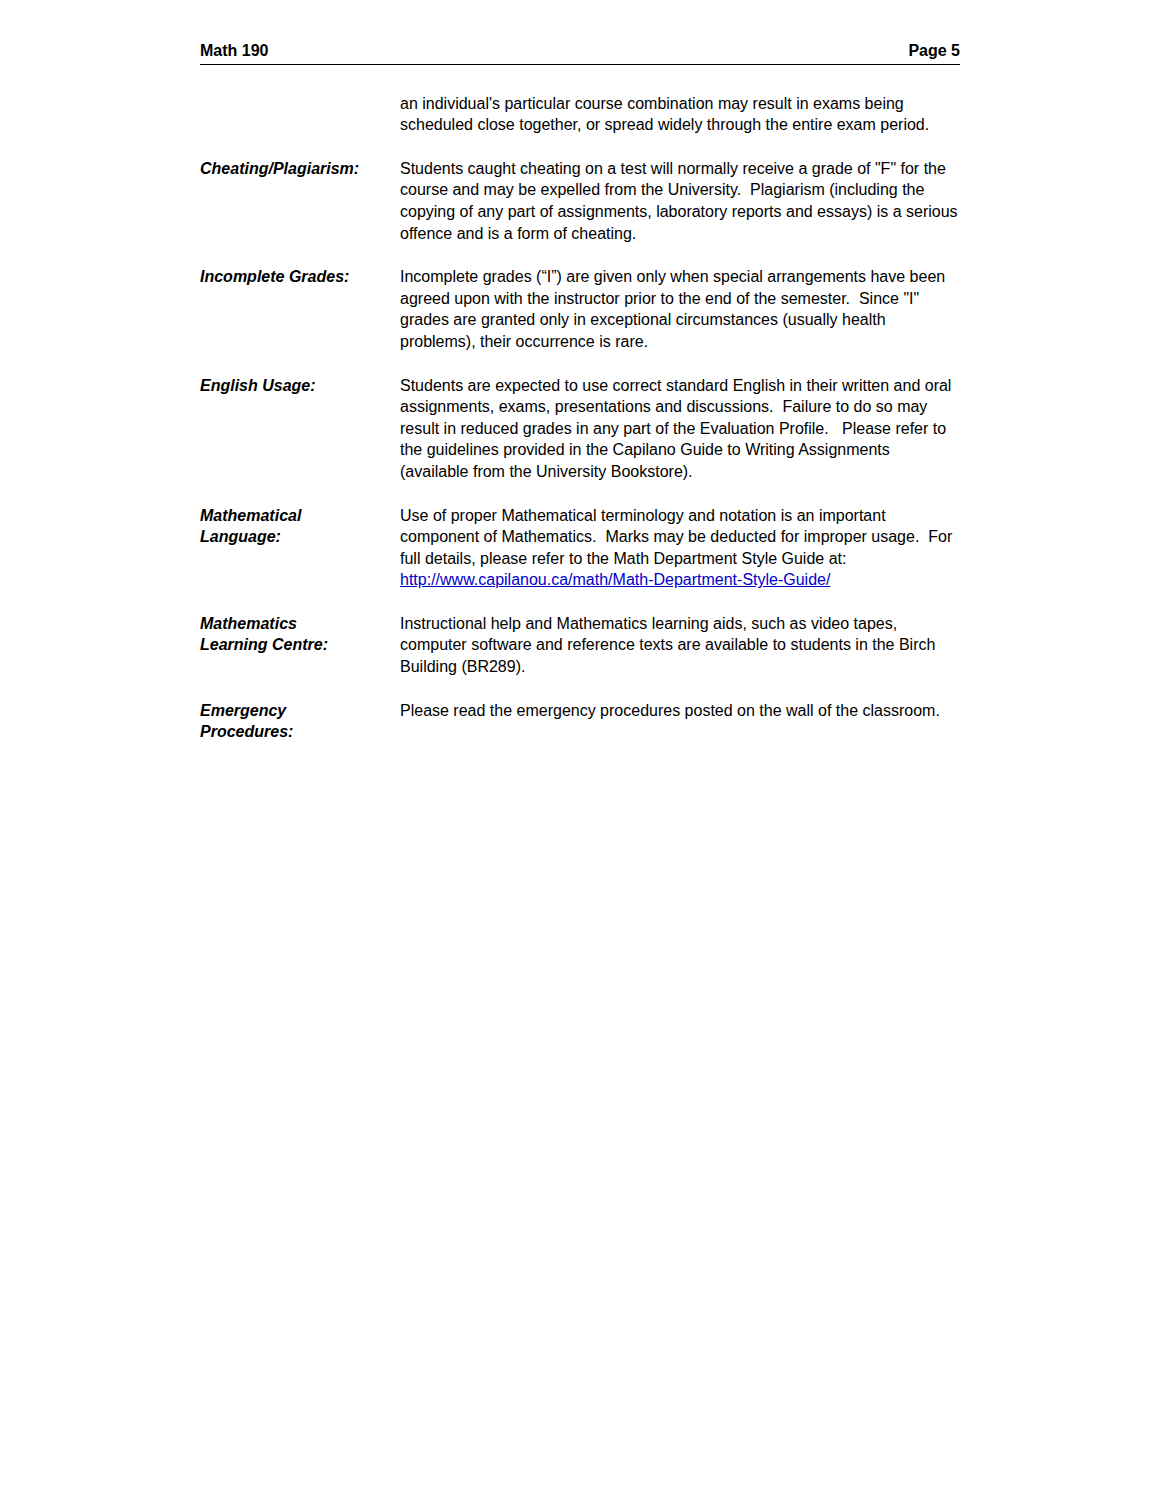Math 190
Page 5
an individual's particular course combination may result in exams being scheduled close together, or spread widely through the entire exam period.
Cheating/Plagiarism:
Students caught cheating on a test will normally receive a grade of "F" for the course and may be expelled from the University. Plagiarism (including the copying of any part of assignments, laboratory reports and essays) is a serious offence and is a form of cheating.
Incomplete Grades:
Incomplete grades (“I”) are given only when special arrangements have been agreed upon with the instructor prior to the end of the semester. Since "I" grades are granted only in exceptional circumstances (usually health problems), their occurrence is rare.
English Usage:
Students are expected to use correct standard English in their written and oral assignments, exams, presentations and discussions. Failure to do so may result in reduced grades in any part of the Evaluation Profile. Please refer to the guidelines provided in the Capilano Guide to Writing Assignments (available from the University Bookstore).
MathematicalLanguage:
Use of proper Mathematical terminology and notation is an important component of Mathematics. Marks may be deducted for improper usage. For full details, please refer to the Math Department Style Guide at:
http://www.capilanou.ca/math/Math-Department-Style-Guide/
MathematicsLearning Centre:
Instructional help and Mathematics learning aids, such as video tapes, computer software and reference texts are available to students in the Birch Building (BR289).
EmergencyProcedures:
Please read the emergency procedures posted on the wall of the classroom.